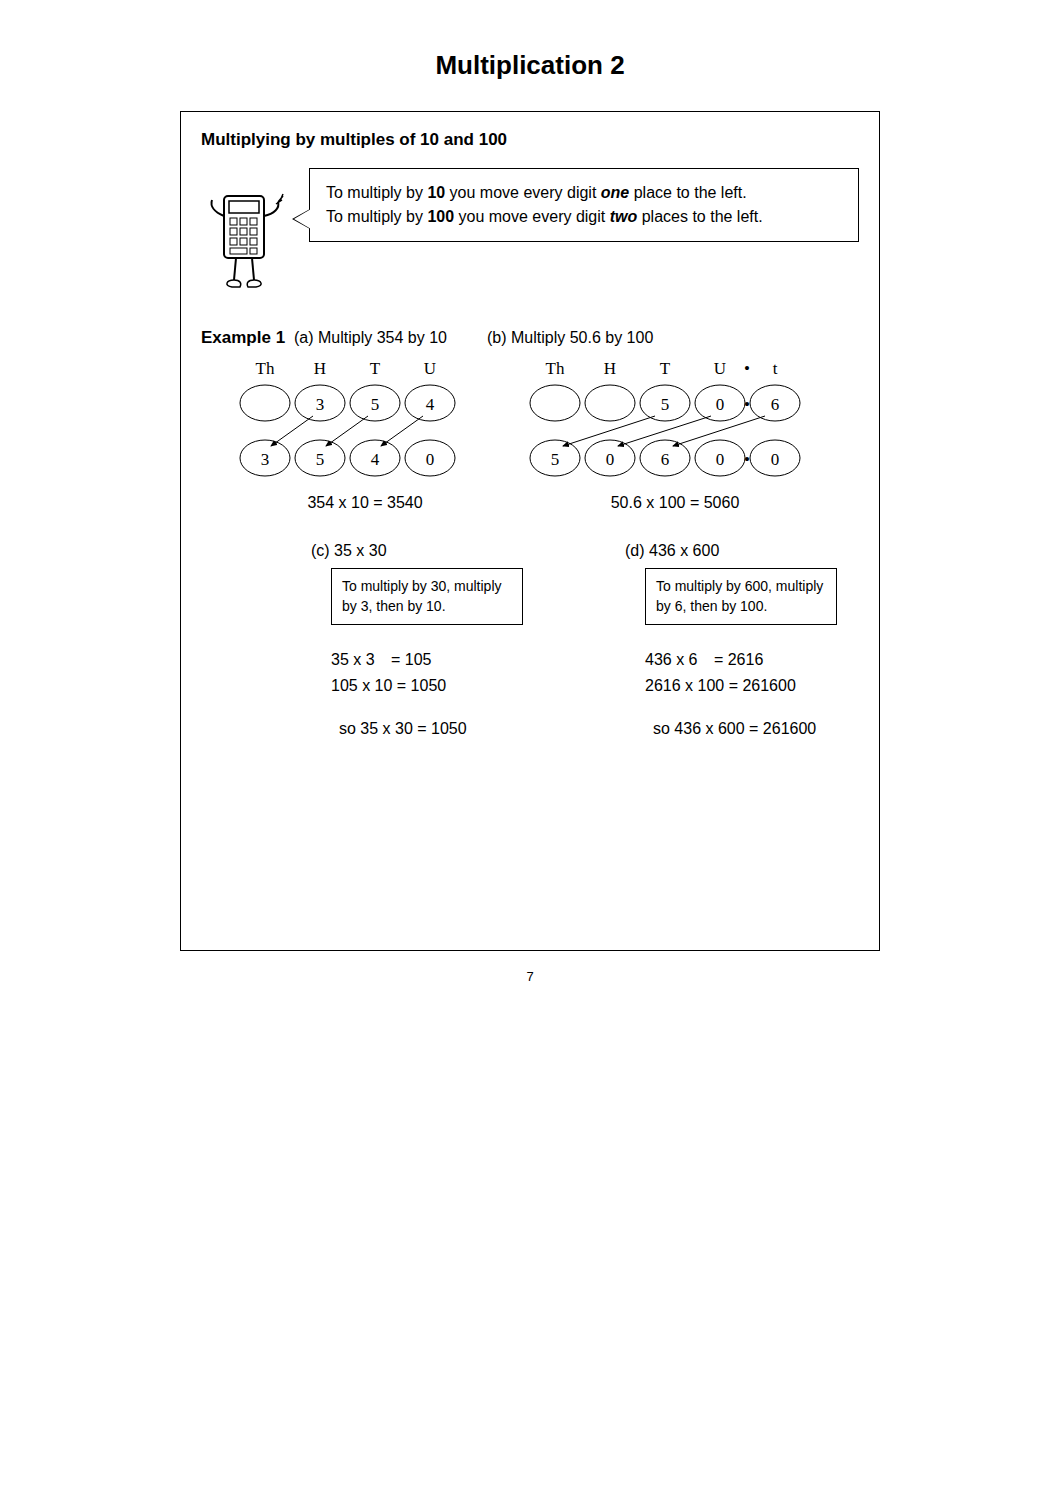Multiplication 2
Multiplying by multiples of 10 and 100
To multiply by 10 you move every digit one place to the left.
To multiply by 100 you move every digit two places to the left.
Example 1 (a) Multiply 354 by 10 (b) Multiply 50.6 by 100
Th H T U 3 5 4 3 5 4 0
354 x 10 = 3540
Th H T U • t • 5 0 6 • 5 0 6 0 0
50.6 x 100 = 5060
(c) 35 x 30
To multiply by 30, multiply by 3, then by 10.
35 x 3= 105
105 x 10 = 1050
so 35 x 30 = 1050
(d) 436 x 600
To multiply by 600, multiply by 6, then by 100.
436 x 6 = 2616
2616 x 100 = 261600
so 436 x 600 = 261600
7